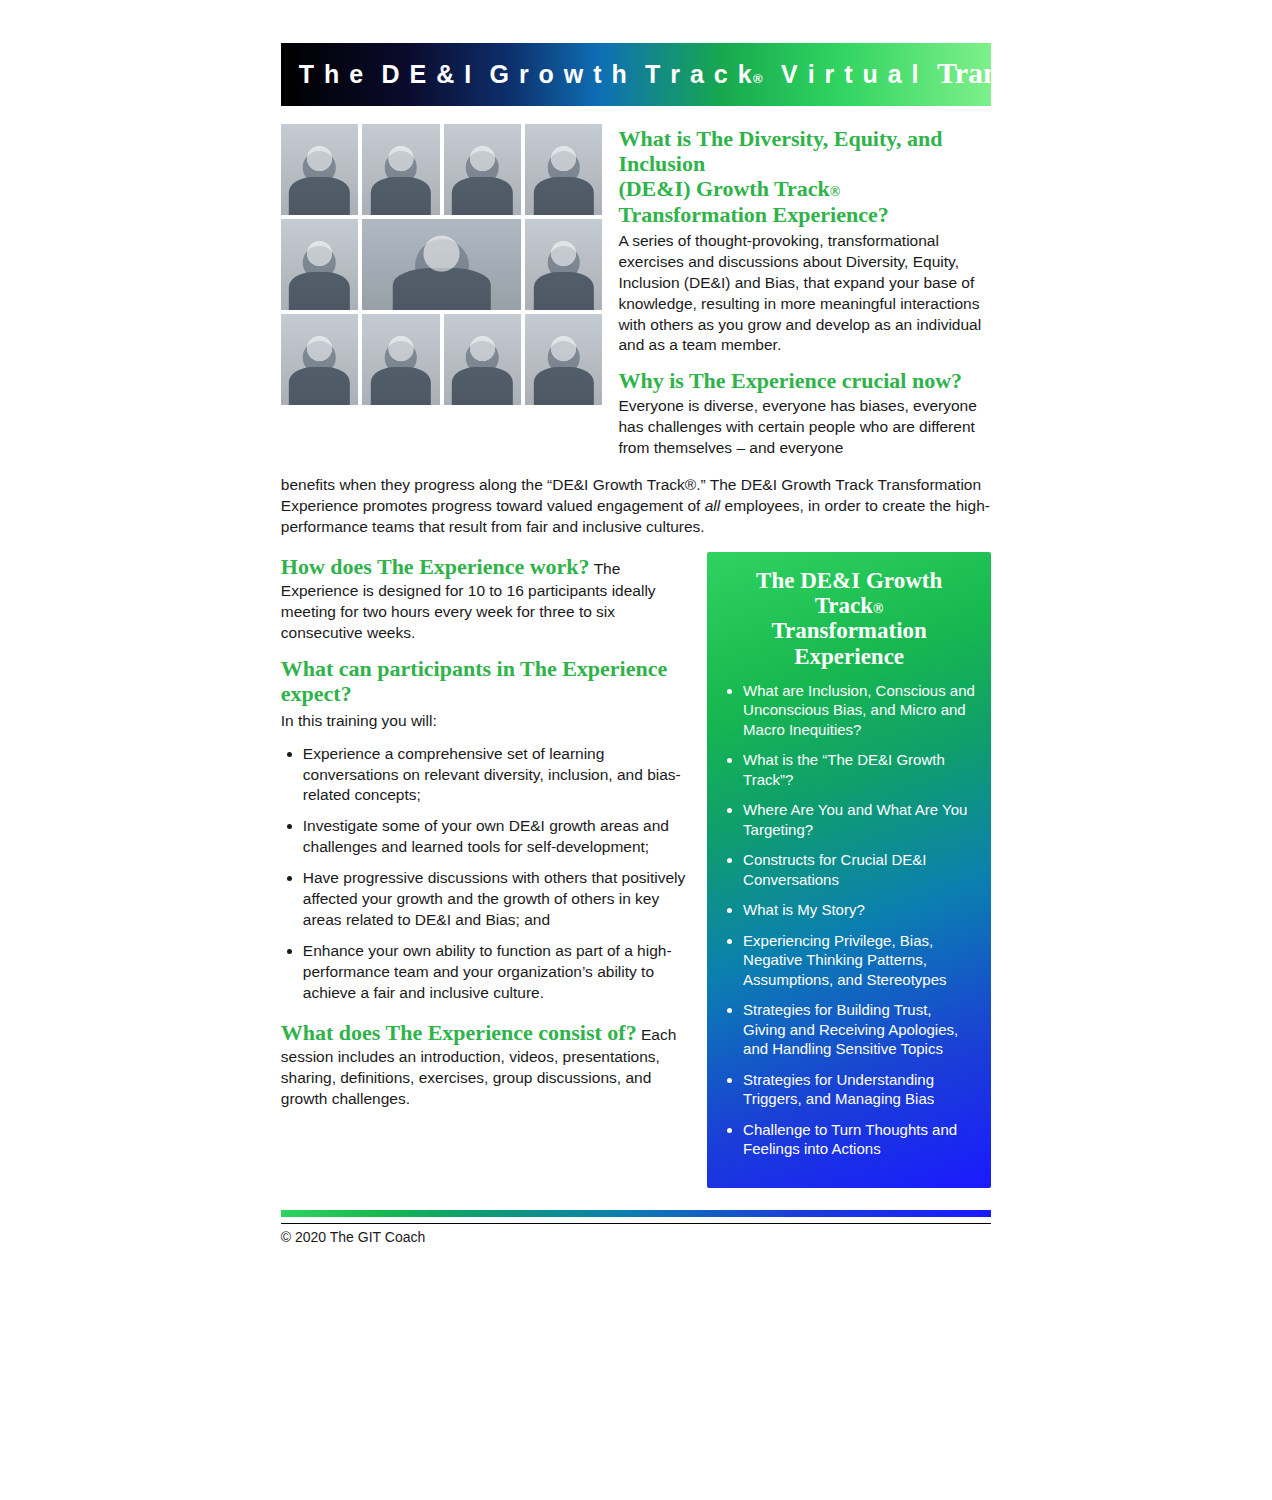T h e D E & I G r o w t h T r a c k® V i r t u a l Transformation Experience
What is The Diversity, Equity, and Inclusion
(DE&I) Growth Track® Transformation Experience?
A series of thought-provoking, transformational exercises and discussions about Diversity, Equity, Inclusion (DE&I) and Bias, that expand your base of knowledge, resulting in more meaningful interactions with others as you grow and develop as an individual and as a team member.
Why is The Experience crucial now? Everyone is diverse, everyone has biases, everyone has challenges with certain people who are different from themselves – and everyone
benefits when they progress along the “DE&I Growth Track®.” The DE&I Growth Track Transformation Experience promotes progress toward valued engagement of all employees, in order to create the high-performance teams that result from fair and inclusive cultures.
How does The Experience work? The Experience is designed for 10 to 16 participants ideally meeting for two hours every week for three to six consecutive weeks.
What can participants in The Experience expect?
In this training you will:
Experience a comprehensive set of learning conversations on relevant diversity, inclusion, and bias-related concepts;
Investigate some of your own DE&I growth areas and challenges and learned tools for self-development;
Have progressive discussions with others that positively affected your growth and the growth of others in key areas related to DE&I and Bias; and
Enhance your own ability to function as part of a high-performance team and your organization’s ability to achieve a fair and inclusive culture.
What does The Experience consist of? Each session includes an introduction, videos, presentations, sharing, definitions, exercises, group discussions, and growth challenges.
The DE&I Growth Track®
Transformation Experience
What are Inclusion, Conscious and Unconscious Bias, and Micro and Macro Inequities?
What is the “The DE&I Growth Track”?
Where Are You and What Are You Targeting?
Constructs for Crucial DE&I Conversations
What is My Story?
Experiencing Privilege, Bias, Negative Thinking Patterns, Assumptions, and Stereotypes
Strategies for Building Trust, Giving and Receiving Apologies, and Handling Sensitive Topics
Strategies for Understanding Triggers, and Managing Bias
Challenge to Turn Thoughts and Feelings into Actions
© 2020 The GIT Coach